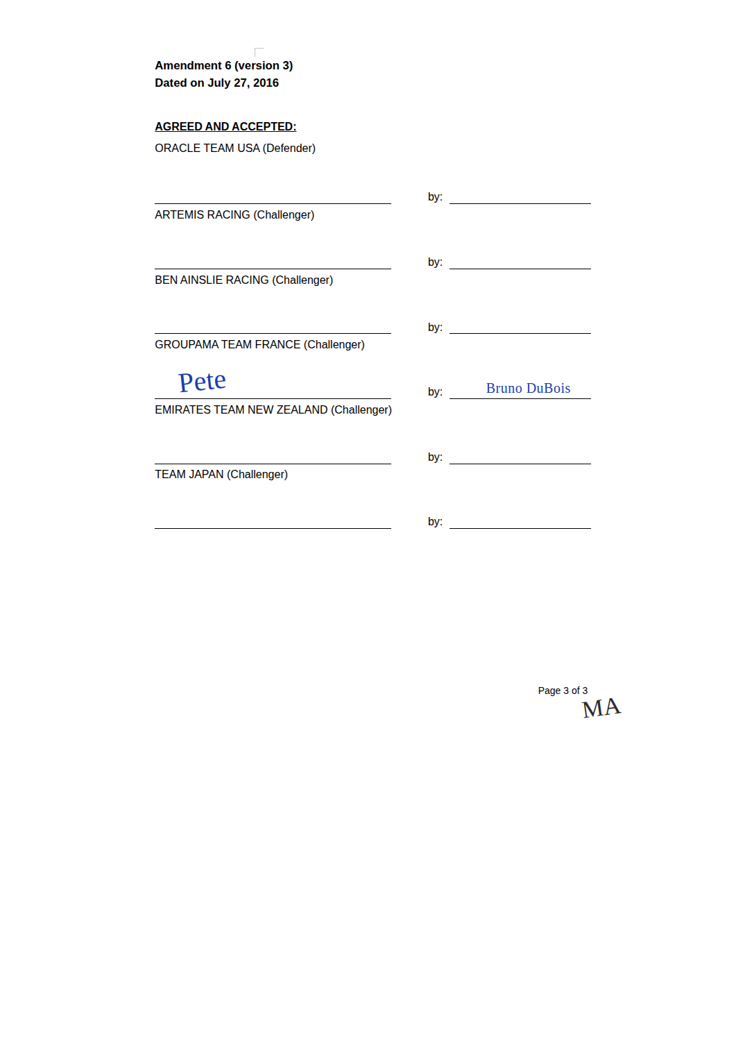Amendment 6 (version 3)
Dated on July 27, 2016
AGREED AND ACCEPTED:
ORACLE TEAM USA (Defender)
by:
ARTEMIS RACING (Challenger)
by:
BEN AINSLIE RACING (Challenger)
by:
GROUPAMA TEAM FRANCE (Challenger)
Pete
by: Bruno DuBois
EMIRATES TEAM NEW ZEALAND (Challenger)
by:
TEAM JAPAN (Challenger)
by:
Page 3 of 3
MA